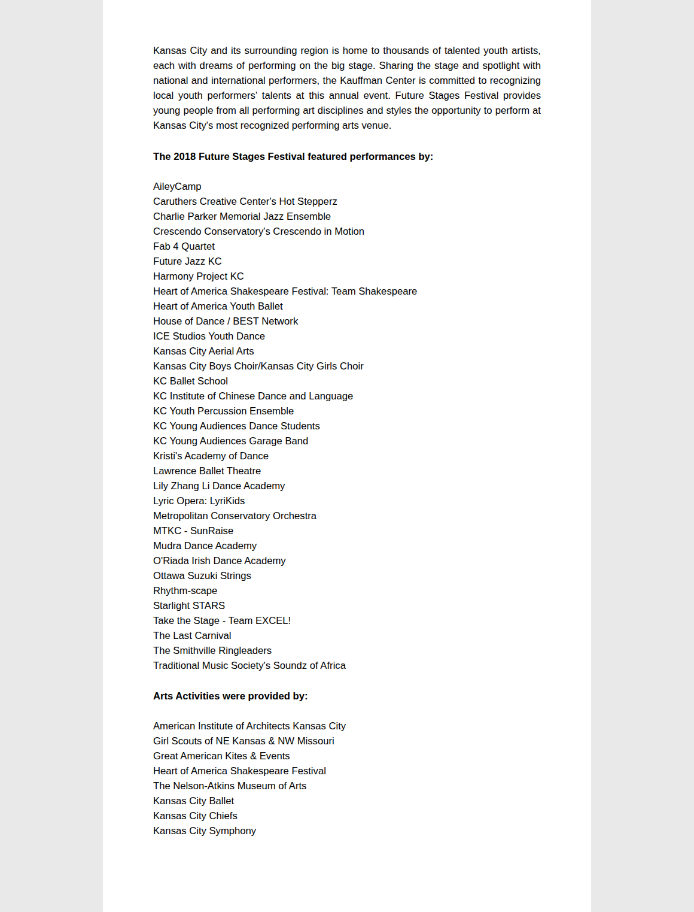Kansas City and its surrounding region is home to thousands of talented youth artists, each with dreams of performing on the big stage. Sharing the stage and spotlight with national and international performers, the Kauffman Center is committed to recognizing local youth performers' talents at this annual event. Future Stages Festival provides young people from all performing art disciplines and styles the opportunity to perform at Kansas City's most recognized performing arts venue.
The 2018 Future Stages Festival featured performances by:
AileyCamp
Caruthers Creative Center's Hot Stepperz
Charlie Parker Memorial Jazz Ensemble
Crescendo Conservatory's Crescendo in Motion
Fab 4 Quartet
Future Jazz KC
Harmony Project KC
Heart of America Shakespeare Festival: Team Shakespeare
Heart of America Youth Ballet
House of Dance / BEST Network
ICE Studios Youth Dance
Kansas City Aerial Arts
Kansas City Boys Choir/Kansas City Girls Choir
KC Ballet School
KC Institute of Chinese Dance and Language
KC Youth Percussion Ensemble
KC Young Audiences Dance Students
KC Young Audiences Garage Band
Kristi's Academy of Dance
Lawrence Ballet Theatre
Lily Zhang Li Dance Academy
Lyric Opera: LyriKids
Metropolitan Conservatory Orchestra
MTKC - SunRaise
Mudra Dance Academy
O'Riada Irish Dance Academy
Ottawa Suzuki Strings
Rhythm-scape
Starlight STARS
Take the Stage - Team EXCEL!
The Last Carnival
The Smithville Ringleaders
Traditional Music Society's Soundz of Africa
Arts Activities were provided by:
American Institute of Architects Kansas City
Girl Scouts of NE Kansas & NW Missouri
Great American Kites & Events
Heart of America Shakespeare Festival
The Nelson-Atkins Museum of Arts
Kansas City Ballet
Kansas City Chiefs
Kansas City Symphony